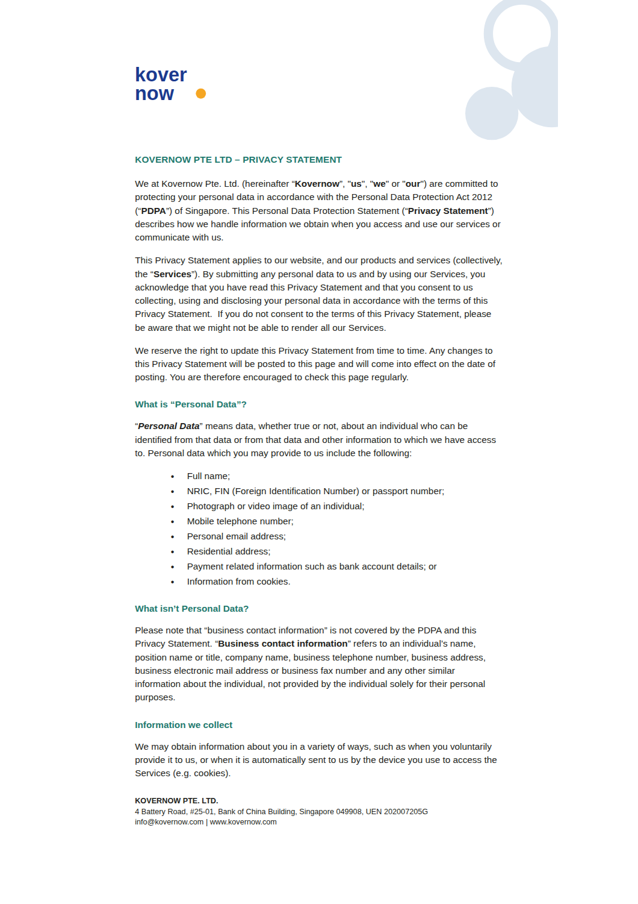kover now
KOVERNOW PTE LTD – PRIVACY STATEMENT
We at Kovernow Pte. Ltd. (hereinafter “Kovernow”, "us", "we" or "our") are committed to protecting your personal data in accordance with the Personal Data Protection Act 2012 (“PDPA”) of Singapore. This Personal Data Protection Statement (“Privacy Statement”) describes how we handle information we obtain when you access and use our services or communicate with us.
This Privacy Statement applies to our website, and our products and services (collectively, the “Services”). By submitting any personal data to us and by using our Services, you acknowledge that you have read this Privacy Statement and that you consent to us collecting, using and disclosing your personal data in accordance with the terms of this Privacy Statement. If you do not consent to the terms of this Privacy Statement, please be aware that we might not be able to render all our Services.
We reserve the right to update this Privacy Statement from time to time. Any changes to this Privacy Statement will be posted to this page and will come into effect on the date of posting. You are therefore encouraged to check this page regularly.
What is “Personal Data”?
“Personal Data” means data, whether true or not, about an individual who can be identified from that data or from that data and other information to which we have access to. Personal data which you may provide to us include the following:
Full name;
NRIC, FIN (Foreign Identification Number) or passport number;
Photograph or video image of an individual;
Mobile telephone number;
Personal email address;
Residential address;
Payment related information such as bank account details; or
Information from cookies.
What isn’t Personal Data?
Please note that “business contact information” is not covered by the PDPA and this Privacy Statement. “Business contact information” refers to an individual’s name, position name or title, company name, business telephone number, business address, business electronic mail address or business fax number and any other similar information about the individual, not provided by the individual solely for their personal purposes.
Information we collect
We may obtain information about you in a variety of ways, such as when you voluntarily provide it to us, or when it is automatically sent to us by the device you use to access the Services (e.g. cookies).
KOVERNOW PTE. LTD.
4 Battery Road, #25-01, Bank of China Building, Singapore 049908, UEN 202007205G
info@kovernow.com | www.kovernow.com